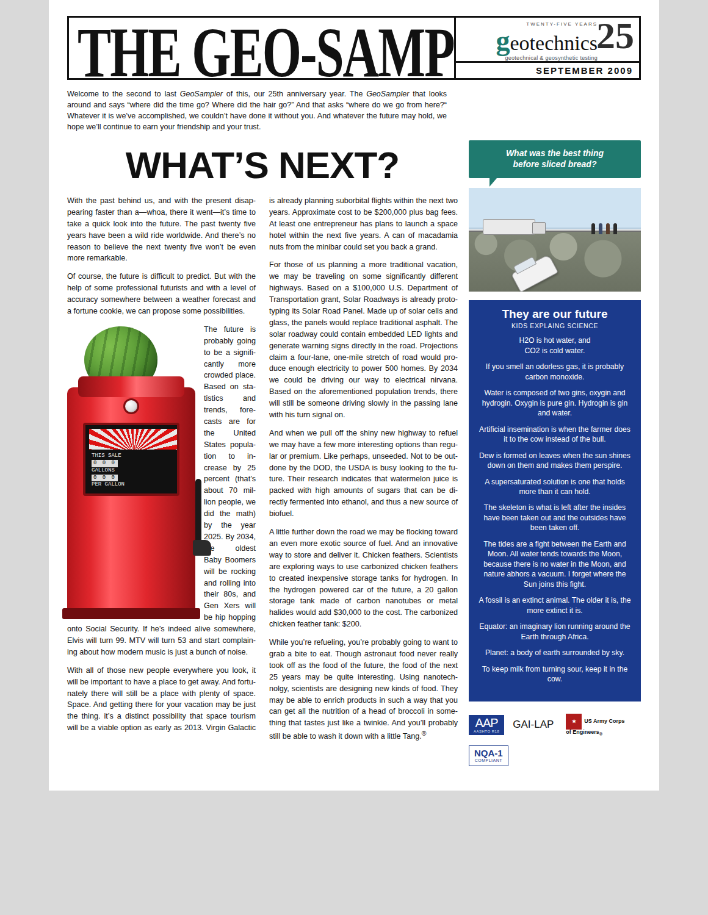THE GEO-SAMPLER
25
twenty-five years
geotechnics
geotechnical & geosynthetic testing
SEPTEMBER 2009
Welcome to the second to last GeoSampler of this, our 25th anniversary year. The GeoSampler that looks around and says “where did the time go? Where did the hair go?” And that asks “where do we go from here?“ Whatever it is we’ve accomplished, we couldn’t have done it without you. And whatever the future may hold, we hope we’ll continue to earn your friendship and your trust.
WHAT’S NEXT?
With the past behind us, and with the present disappearing faster than a—whoa, there it went—it’s time to take a quick look into the future. The past twenty five years have been a wild ride worldwide. And there’s no reason to believe the next twenty five won’t be even more remarkable.
Of course, the future is difficult to predict. But with the help of some professional futurists and with a level of accuracy somewhere between a weather forecast and a fortune cookie, we can propose some possibilities.
THIS SALE
0 0 0
GALLONS
0 0 0
PER GALLON
The future is probably going to be a significantly more crowded place. Based on statistics and trends, forecasts are for the United States population to increase by 25 percent (that’s about 70 million people, we did the math) by the year 2025. By 2034, the oldest Baby Boomers will be rocking and rolling into their 80s, and Gen Xers will be hip hopping onto Social Security. If he’s indeed alive somewhere, Elvis will turn 99. MTV will turn 53 and start complaining about how modern music is just a bunch of noise.
With all of those new people everywhere you look, it will be important to have a place to get away. And fortunately there will still be a place with plenty of space. Space. And getting there for your vacation may be just the thing. it’s a distinct possibility that space tourism will be a viable option as early as 2013. Virgin Galactic is already planning suborbital flights within the next two years. Approximate cost to be $200,000 plus bag fees. At least one entrepreneur has plans to launch a space hotel within the next five years. A can of macadamia nuts from the minibar could set you back a grand.
For those of us planning a more traditional vacation, we may be traveling on some significantly different highways. Based on a $100,000 U.S. Department of Transportation grant, Solar Roadways is already prototyping its Solar Road Panel. Made up of solar cells and glass, the panels would replace traditional asphalt. The solar roadway could contain embedded LED lights and generate warning signs directly in the road. Projections claim a four-lane, one-mile stretch of road would produce enough electricity to power 500 homes. By 2034 we could be driving our way to electrical nirvana. Based on the aforementioned population trends, there will still be someone driving slowly in the passing lane with his turn signal on.
And when we pull off the shiny new highway to refuel we may have a few more interesting options than regular or premium. Like perhaps, unseeded. Not to be outdone by the DOD, the USDA is busy looking to the future. Their research indicates that watermelon juice is packed with high amounts of sugars that can be directly fermented into ethanol, and thus a new source of biofuel.
A little further down the road we may be flocking toward an even more exotic source of fuel. And an innovative way to store and deliver it. Chicken feathers. Scientists are exploring ways to use carbonized chicken feathers to created inexpensive storage tanks for hydrogen. In the hydrogen powered car of the future, a 20 gallon storage tank made of carbon nanotubes or metal halides would add $30,000 to the cost. The carbonized chicken feather tank: $200.
While you’re refueling, you’re probably going to want to grab a bite to eat. Though astronaut food never really took off as the food of the future, the food of the next 25 years may be quite interesting. Using nanotechnolgy, scientists are designing new kinds of food. They may be able to enrich products in such a way that you can get all the nutrition of a head of broccoli in something that tastes just like a twinkie. And you’ll probably still be able to wash it down with a little Tang.®
What was the best thing
before sliced bread?
They are our future
KIDS EXPLAING SCIENCE
H2O is hot water, and
CO2 is cold water.
If you smell an odorless gas, it is probably carbon monoxide.
Water is composed of two gins, oxygin and hydrogin. Oxygin is pure gin. Hydrogin is gin and water.
Artificial insemination is when the farmer does it to the cow instead of the bull.
Dew is formed on leaves when the sun shines down on them and makes them perspire.
A supersaturated solution is one that holds more than it can hold.
The skeleton is what is left after the insides have been taken out and the outsides have been taken off.
The tides are a fight between the Earth and Moon. All water tends towards the Moon, because there is no water in the Moon, and nature abhors a vacuum. I forget where the Sun joins this fight.
A fossil is an extinct animal. The older it is, the more extinct it is.
Equator: an imaginary lion running around the Earth through Africa.
Planet: a body of earth surrounded by sky.
To keep milk from turning sour, keep it in the cow.
AAPAASHTO R18
GAI-LAP
★US Army Corps
of Engineers®
NQA-1COMPLIANT